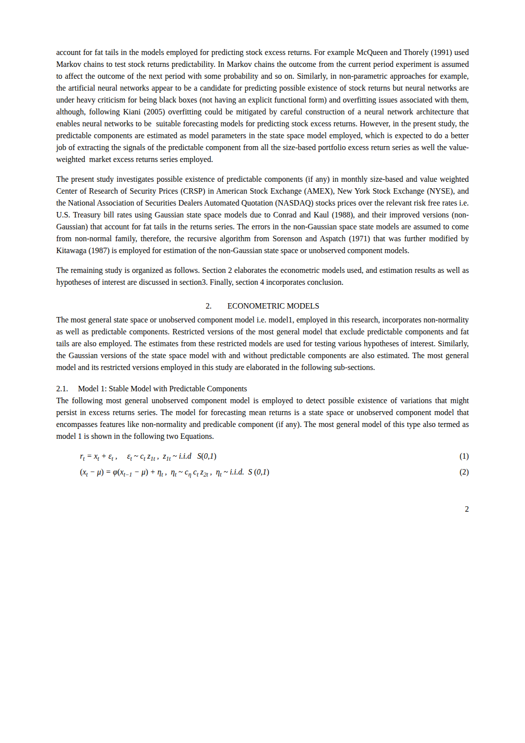account for fat tails in the models employed for predicting stock excess returns. For example McQueen and Thorely (1991) used Markov chains to test stock returns predictability. In Markov chains the outcome from the current period experiment is assumed to affect the outcome of the next period with some probability and so on. Similarly, in non-parametric approaches for example, the artificial neural networks appear to be a candidate for predicting possible existence of stock returns but neural networks are under heavy criticism for being black boxes (not having an explicit functional form) and overfitting issues associated with them, although, following Kiani (2005) overfitting could be mitigated by careful construction of a neural network architecture that enables neural networks to be suitable forecasting models for predicting stock excess returns. However, in the present study, the predictable components are estimated as model parameters in the state space model employed, which is expected to do a better job of extracting the signals of the predictable component from all the size-based portfolio excess return series as well the value-weighted market excess returns series employed.
The present study investigates possible existence of predictable components (if any) in monthly size-based and value weighted Center of Research of Security Prices (CRSP) in American Stock Exchange (AMEX), New York Stock Exchange (NYSE), and the National Association of Securities Dealers Automated Quotation (NASDAQ) stocks prices over the relevant risk free rates i.e. U.S. Treasury bill rates using Gaussian state space models due to Conrad and Kaul (1988), and their improved versions (non-Gaussian) that account for fat tails in the returns series. The errors in the non-Gaussian space state models are assumed to come from non-normal family, therefore, the recursive algorithm from Sorenson and Aspatch (1971) that was further modified by Kitawaga (1987) is employed for estimation of the non-Gaussian state space or unobserved component models.
The remaining study is organized as follows. Section 2 elaborates the econometric models used, and estimation results as well as hypotheses of interest are discussed in section3. Finally, section 4 incorporates conclusion.
2. ECONOMETRIC MODELS
The most general state space or unobserved component model i.e. model1, employed in this research, incorporates non-normality as well as predictable components. Restricted versions of the most general model that exclude predictable components and fat tails are also employed. The estimates from these restricted models are used for testing various hypotheses of interest. Similarly, the Gaussian versions of the state space model with and without predictable components are also estimated. The most general model and its restricted versions employed in this study are elaborated in the following sub-sections.
2.1. Model 1: Stable Model with Predictable Components
The following most general unobserved component model is employed to detect possible existence of variations that might persist in excess returns series. The model for forecasting mean returns is a state space or unobserved component model that encompasses features like non-normality and predicable component (if any). The most general model of this type also termed as model 1 is shown in the following two Equations.
rt = xt + εt , εt ~ ct z1t , z1t ~ i.i.d S(0,1) (1)
(xt − μ) = φ(xt−1 − μ) + ηt , ηt ~ cη ct z2t , ηt ~ i.i.d. S (0,1) (2)
2